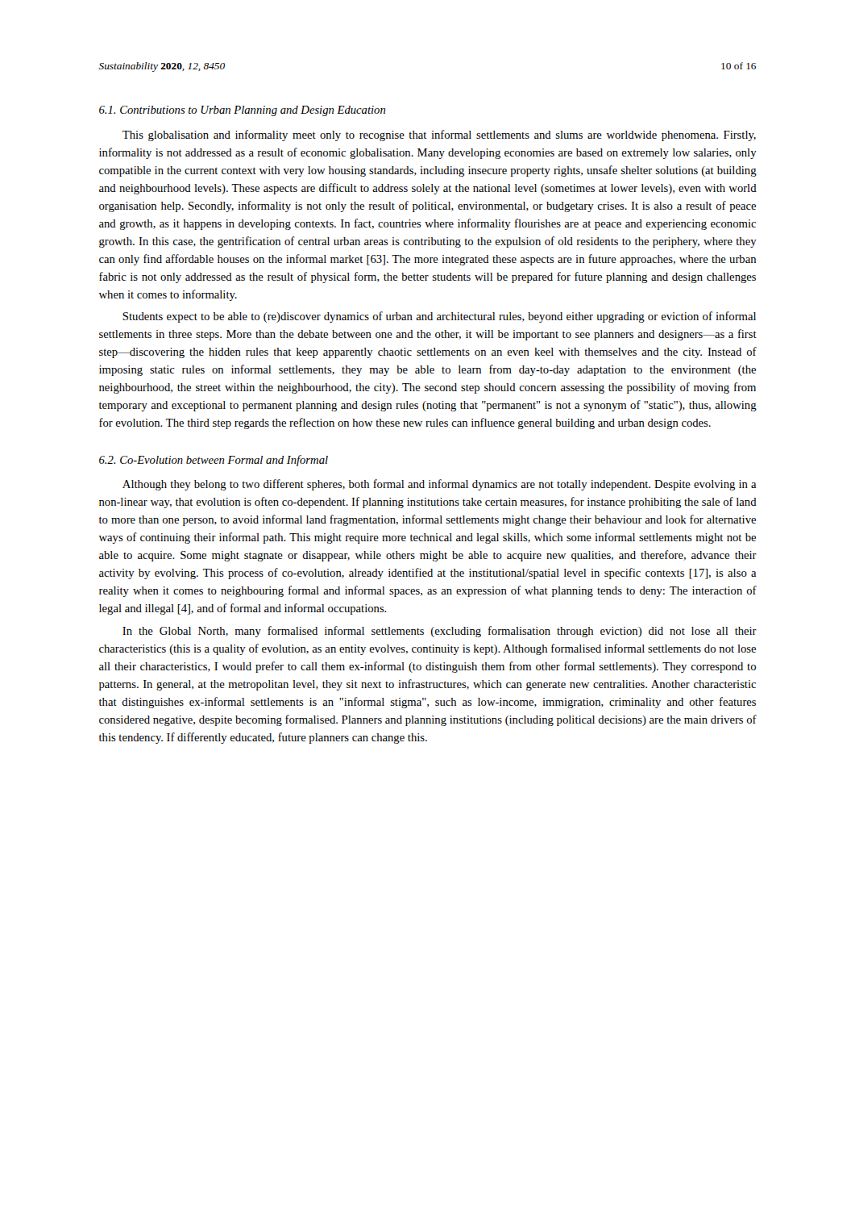Sustainability 2020, 12, 8450 10 of 16
6.1. Contributions to Urban Planning and Design Education
This globalisation and informality meet only to recognise that informal settlements and slums are worldwide phenomena. Firstly, informality is not addressed as a result of economic globalisation. Many developing economies are based on extremely low salaries, only compatible in the current context with very low housing standards, including insecure property rights, unsafe shelter solutions (at building and neighbourhood levels). These aspects are difficult to address solely at the national level (sometimes at lower levels), even with world organisation help. Secondly, informality is not only the result of political, environmental, or budgetary crises. It is also a result of peace and growth, as it happens in developing contexts. In fact, countries where informality flourishes are at peace and experiencing economic growth. In this case, the gentrification of central urban areas is contributing to the expulsion of old residents to the periphery, where they can only find affordable houses on the informal market [63]. The more integrated these aspects are in future approaches, where the urban fabric is not only addressed as the result of physical form, the better students will be prepared for future planning and design challenges when it comes to informality.
Students expect to be able to (re)discover dynamics of urban and architectural rules, beyond either upgrading or eviction of informal settlements in three steps. More than the debate between one and the other, it will be important to see planners and designers—as a first step—discovering the hidden rules that keep apparently chaotic settlements on an even keel with themselves and the city. Instead of imposing static rules on informal settlements, they may be able to learn from day-to-day adaptation to the environment (the neighbourhood, the street within the neighbourhood, the city). The second step should concern assessing the possibility of moving from temporary and exceptional to permanent planning and design rules (noting that "permanent" is not a synonym of "static"), thus, allowing for evolution. The third step regards the reflection on how these new rules can influence general building and urban design codes.
6.2. Co-Evolution between Formal and Informal
Although they belong to two different spheres, both formal and informal dynamics are not totally independent. Despite evolving in a non-linear way, that evolution is often co-dependent. If planning institutions take certain measures, for instance prohibiting the sale of land to more than one person, to avoid informal land fragmentation, informal settlements might change their behaviour and look for alternative ways of continuing their informal path. This might require more technical and legal skills, which some informal settlements might not be able to acquire. Some might stagnate or disappear, while others might be able to acquire new qualities, and therefore, advance their activity by evolving. This process of co-evolution, already identified at the institutional/spatial level in specific contexts [17], is also a reality when it comes to neighbouring formal and informal spaces, as an expression of what planning tends to deny: The interaction of legal and illegal [4], and of formal and informal occupations.
In the Global North, many formalised informal settlements (excluding formalisation through eviction) did not lose all their characteristics (this is a quality of evolution, as an entity evolves, continuity is kept). Although formalised informal settlements do not lose all their characteristics, I would prefer to call them ex-informal (to distinguish them from other formal settlements). They correspond to patterns. In general, at the metropolitan level, they sit next to infrastructures, which can generate new centralities. Another characteristic that distinguishes ex-informal settlements is an "informal stigma", such as low-income, immigration, criminality and other features considered negative, despite becoming formalised. Planners and planning institutions (including political decisions) are the main drivers of this tendency. If differently educated, future planners can change this.